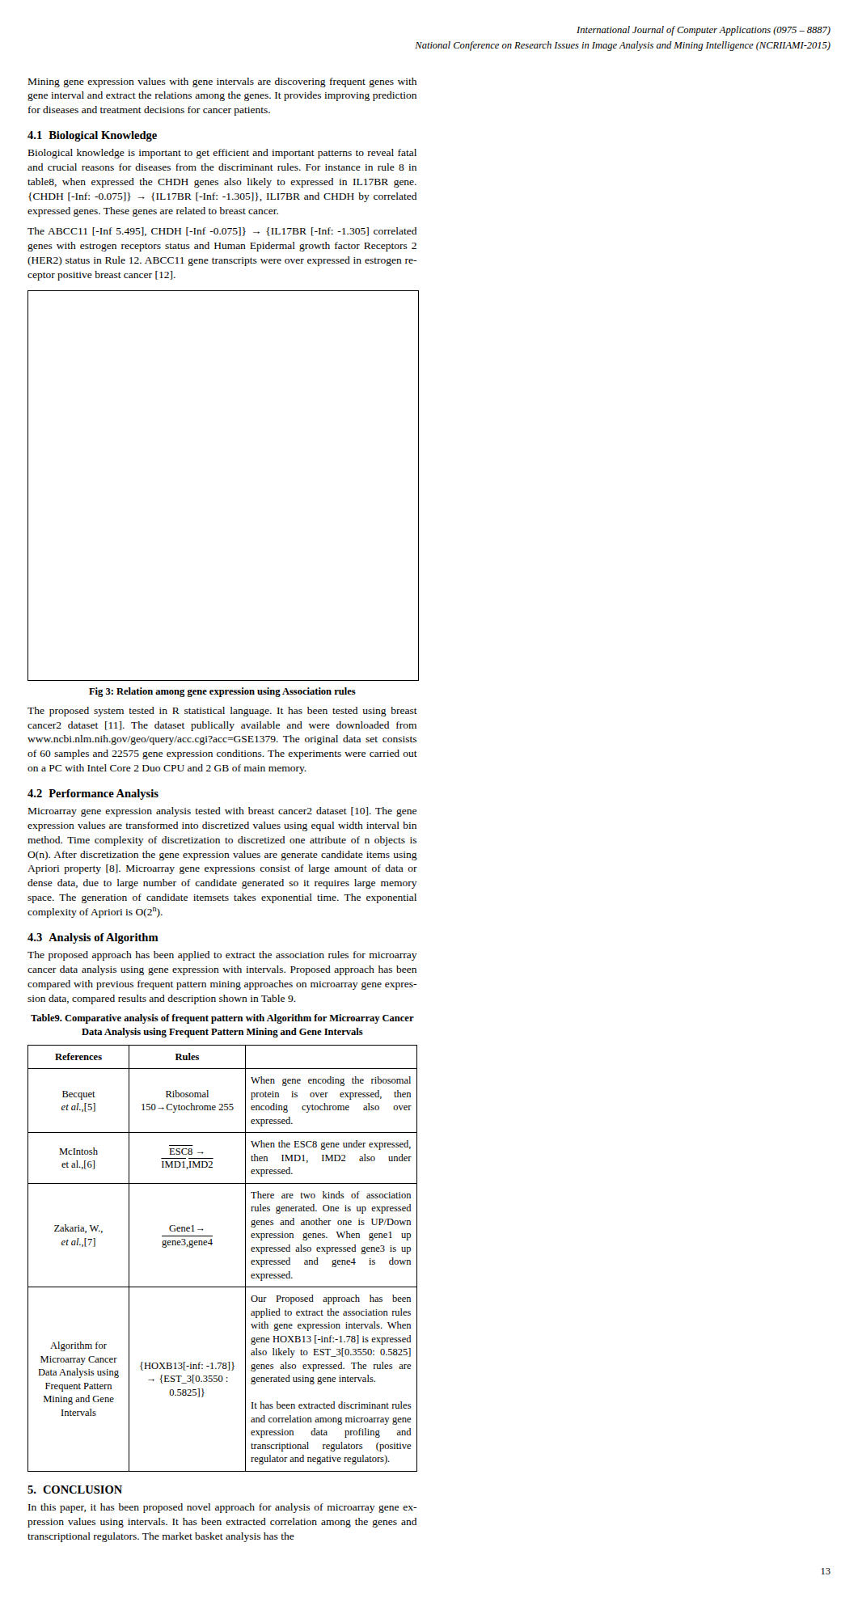International Journal of Computer Applications (0975 – 8887)
National Conference on Research Issues in Image Analysis and Mining Intelligence (NCRIIAMI-2015)
Mining gene expression values with gene intervals are discovering frequent genes with gene interval and extract the relations among the genes. It provides improving prediction for diseases and treatment decisions for cancer patients.
4.1 Biological Knowledge
Biological knowledge is important to get efficient and important patterns to reveal fatal and crucial reasons for diseases from the discriminant rules. For instance in rule 8 in table8, when expressed the CHDH genes also likely to expressed in IL17BR gene. {CHDH [-Inf: -0.075]} → {IL17BR [-Inf: -1.305]}, ILI7BR and CHDH by correlated expressed genes. These genes are related to breast cancer.
The ABCC11 [-Inf 5.495], CHDH [-Inf -0.075]} → {IL17BR [-Inf: -1.305] correlated genes with estrogen receptors status and Human Epidermal growth factor Receptors 2 (HER2) status in Rule 12. ABCC11 gene transcripts were over expressed in estrogen receptor positive breast cancer [12].
Fig 3: Relation among gene expression using Association rules
The proposed system tested in R statistical language. It has been tested using breast cancer2 dataset [11]. The dataset publically available and were downloaded from www.ncbi.nlm.nih.gov/geo/query/acc.cgi?acc=GSE1379. The original data set consists of 60 samples and 22575 gene expression conditions. The experiments were carried out on a PC with Intel Core 2 Duo CPU and 2 GB of main memory.
4.2 Performance Analysis
Microarray gene expression analysis tested with breast cancer2 dataset [10]. The gene expression values are transformed into discretized values using equal width interval bin method. Time complexity of discretization to discretized one attribute of n objects is O(n). After discretization the gene expression values are generate candidate items using Apriori property [8]. Microarray gene expressions consist of large amount of data or dense data, due to large number of candidate generated so it requires large memory space. The generation of candidate itemsets takes exponential time. The exponential complexity of Apriori is O(2n).
4.3 Analysis of Algorithm
The proposed approach has been applied to extract the association rules for microarray cancer data analysis using gene expression with intervals. Proposed approach has been compared with previous frequent pattern mining approaches on microarray gene expression data, compared results and description shown in Table 9.
Table9. Comparative analysis of frequent pattern with Algorithm for Microarray Cancer Data Analysis using Frequent Pattern Mining and Gene Intervals
| References | Rules | |
| --- | --- | --- |
| Becquet et al. ,[5] | Ribosomal 150→Cytochrome 255 | When gene encoding the ribosomal protein is over expressed, then encoding cytochrome also over expressed. |
| McIntosh et al.,[6] | ESC8 → IMD1 , IMD2 | When the ESC8 gene under expressed, then IMD1, IMD2 also under expressed. |
| Zakaria, W., et al. ,[7] | Gene1→ gene3,gene4 | There are two kinds of association rules generated. One is up expressed genes and another one is UP/Down expression genes. When gene1 up expressed also expressed gene3 is up expressed and gene4 is down expressed. |
| Algorithm for Microarray Cancer Data Analysis using Frequent Pattern Mining and Gene Intervals | {HOXB13[-inf: -1.78]} → {EST_3[0.3550 : 0.5825]} | Our Proposed approach has been applied to extract the association rules with gene expression intervals. When gene HOXB13 [-inf:-1.78] is expressed also likely to EST_3[0.3550: 0.5825] genes also expressed. The rules are generated using gene intervals. It has been extracted discriminant rules and correlation among microarray gene expression data profiling and transcriptional regulators (positive regulator and negative regulators). |
5. CONCLUSION
In this paper, it has been proposed novel approach for analysis of microarray gene expression values using intervals. It has been extracted correlation among the genes and transcriptional regulators. The market basket analysis has the
13